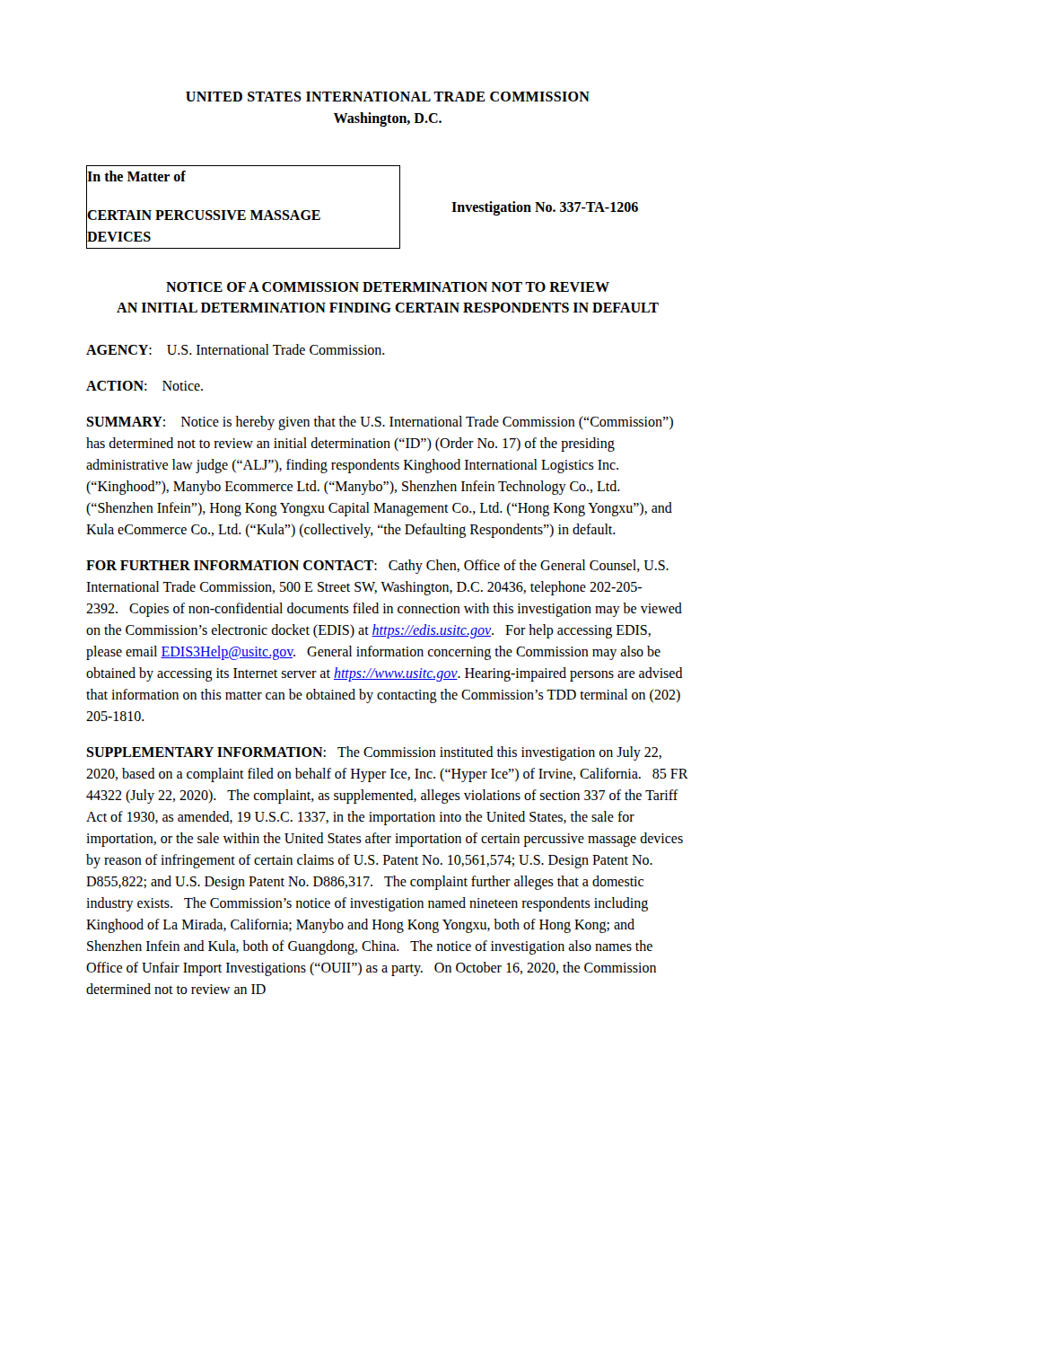UNITED STATES INTERNATIONAL TRADE COMMISSION
Washington, D.C.
| In the Matter of CERTAIN PERCUSSIVE MASSAGE DEVICES | Investigation No. 337-TA-1206 |
NOTICE OF A COMMISSION DETERMINATION NOT TO REVIEW
AN INITIAL DETERMINATION FINDING CERTAIN RESPONDENTS IN DEFAULT
AGENCY: U.S. International Trade Commission.
ACTION: Notice.
SUMMARY: Notice is hereby given that the U.S. International Trade Commission (“Commission”) has determined not to review an initial determination (“ID”) (Order No. 17) of the presiding administrative law judge (“ALJ”), finding respondents Kinghood International Logistics Inc. (“Kinghood”), Manybo Ecommerce Ltd. (“Manybo”), Shenzhen Infein Technology Co., Ltd. (“Shenzhen Infein”), Hong Kong Yongxu Capital Management Co., Ltd. (“Hong Kong Yongxu”), and Kula eCommerce Co., Ltd. (“Kula”) (collectively, “the Defaulting Respondents”) in default.
FOR FURTHER INFORMATION CONTACT: Cathy Chen, Office of the General Counsel, U.S. International Trade Commission, 500 E Street SW, Washington, D.C. 20436, telephone 202-205-2392. Copies of non-confidential documents filed in connection with this investigation may be viewed on the Commission’s electronic docket (EDIS) at https://edis.usitc.gov. For help accessing EDIS, please email EDIS3Help@usitc.gov. General information concerning the Commission may also be obtained by accessing its Internet server at https://www.usitc.gov. Hearing-impaired persons are advised that information on this matter can be obtained by contacting the Commission’s TDD terminal on (202) 205-1810.
SUPPLEMENTARY INFORMATION: The Commission instituted this investigation on July 22, 2020, based on a complaint filed on behalf of Hyper Ice, Inc. (“Hyper Ice”) of Irvine, California. 85 FR 44322 (July 22, 2020). The complaint, as supplemented, alleges violations of section 337 of the Tariff Act of 1930, as amended, 19 U.S.C. 1337, in the importation into the United States, the sale for importation, or the sale within the United States after importation of certain percussive massage devices by reason of infringement of certain claims of U.S. Patent No. 10,561,574; U.S. Design Patent No. D855,822; and U.S. Design Patent No. D886,317. The complaint further alleges that a domestic industry exists. The Commission’s notice of investigation named nineteen respondents including Kinghood of La Mirada, California; Manybo and Hong Kong Yongxu, both of Hong Kong; and Shenzhen Infein and Kula, both of Guangdong, China. The notice of investigation also names the Office of Unfair Import Investigations (“OUII”) as a party. On October 16, 2020, the Commission determined not to review an ID